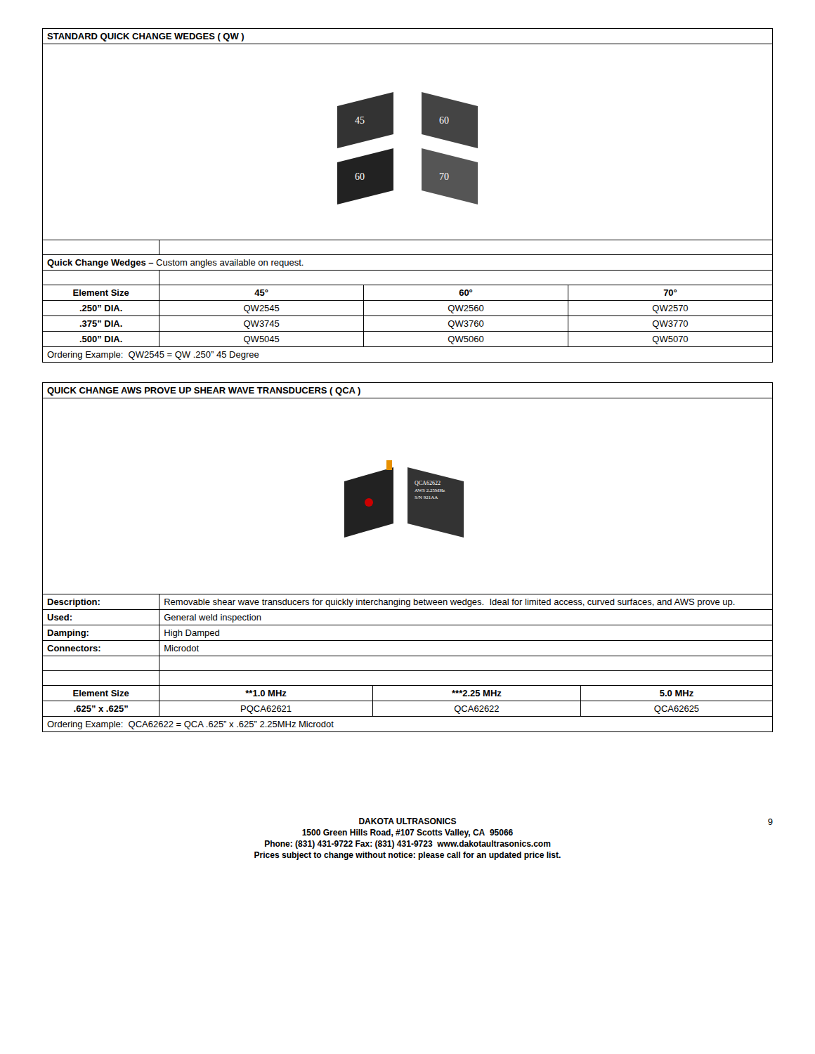| STANDARD QUICK CHANGE WEDGES ( QW ) |
| Quick Change Wedges – Custom angles available on request. |
| Element Size | 45° | 60° | 70° |
| .250” DIA. | QW2545 | QW2560 | QW2570 |
| .375” DIA. | QW3745 | QW3760 | QW3770 |
| .500” DIA. | QW5045 | QW5060 | QW5070 |
| Ordering Example: QW2545 = QW .250” 45 Degree |
| QUICK CHANGE AWS PROVE UP SHEAR WAVE TRANSDUCERS ( QCA ) |
| Description: | Removable shear wave transducers for quickly interchanging between wedges. Ideal for limited access, curved surfaces, and AWS prove up. |
| Used: | General weld inspection |
| Damping: | High Damped |
| Connectors: | Microdot |
| Element Size | **1.0 MHz | ***2.25 MHz | 5.0 MHz |
| .625” x .625” | PQCA62621 | QCA62622 | QCA62625 |
| Ordering Example: QCA62622 = QCA .625” x .625” 2.25MHz Microdot |
9
DAKOTA ULTRASONICS
1500 Green Hills Road, #107 Scotts Valley, CA 95066
Phone: (831) 431-9722 Fax: (831) 431-9723 www.dakotaultrasonics.com
Prices subject to change without notice: please call for an updated price list.